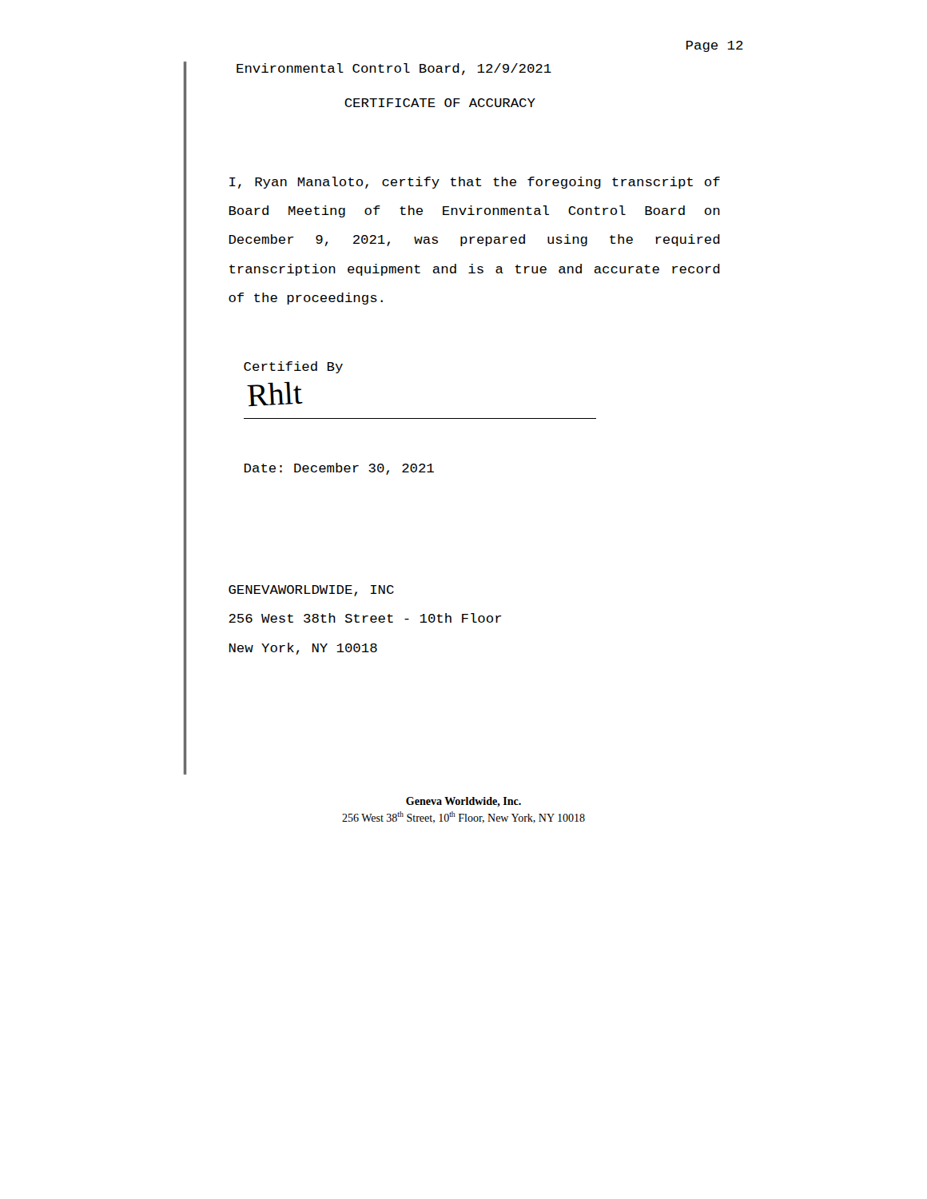Page 12
Environmental Control Board, 12/9/2021
CERTIFICATE OF ACCURACY
I, Ryan Manaloto, certify that the foregoing transcript of Board Meeting of the Environmental Control Board on December 9, 2021, was prepared using the required transcription equipment and is a true and accurate record of the proceedings.
Certified By
Rhlt
Date: December 30, 2021
GENEVAWORLDWIDE, INC
256 West 38th Street - 10th Floor
New York, NY 10018
Geneva Worldwide, Inc.
256 West 38th Street, 10th Floor, New York, NY 10018